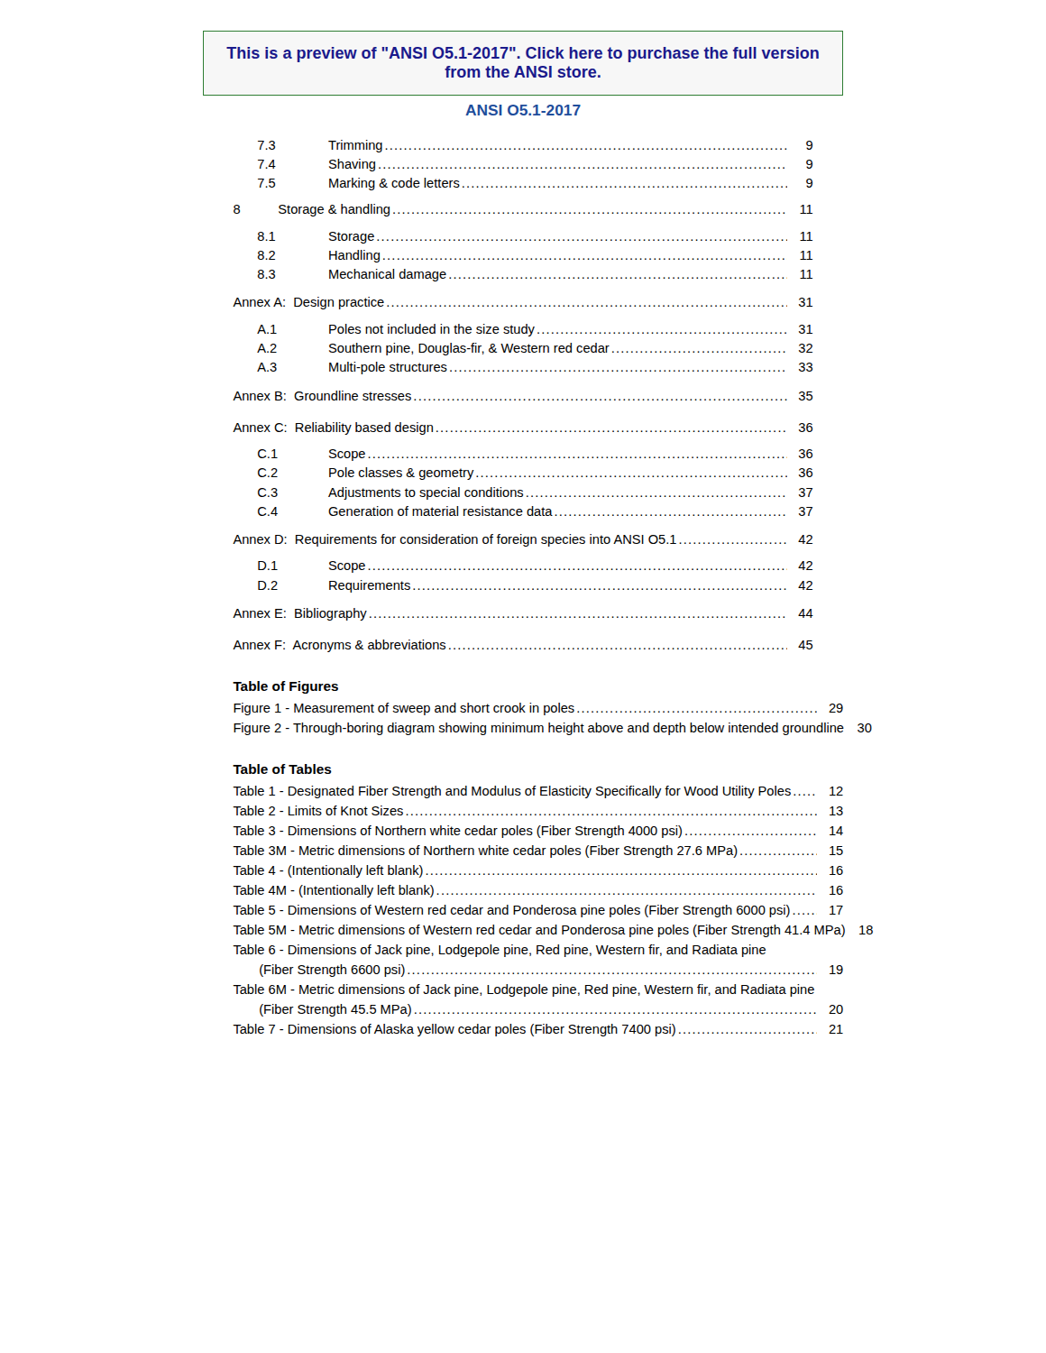This is a preview of "ANSI O5.1-2017". Click here to purchase the full version from the ANSI store.
ANSI O5.1-2017
7.3 Trimming.................................................................................................................................. 9
7.4 Shaving.................................................................................................................................... 9
7.5 Marking & code letters............................................................................................................. 9
8 Storage & handling................................................................................................................................. 11
8.1 Storage................................................................................................................................... 11
8.2 Handling.................................................................................................................................. 11
8.3 Mechanical damage................................................................................................................. 11
Annex A: Design practice................................................................................................................................. 31
A.1 Poles not included in the size study................................................................................. 31
A.2 Southern pine, Douglas-fir, & Western red cedar.................................................................. 32
A.3 Multi-pole structures................................................................................................................. 33
Annex B: Groundline stresses............................................................................................................................. 35
Annex C: Reliability based design....................................................................................................................... 36
C.1 Scope....................................................................................................................................... 36
C.2 Pole classes & geometry......................................................................................................... 36
C.3 Adjustments to special conditions.................................................................................. 37
C.4 Generation of material resistance data.............................................................................. 37
Annex D: Requirements for consideration of foreign species into ANSI O5.1..................................................... 42
D.1 Scope....................................................................................................................................... 42
D.2 Requirements......................................................................................................................... 42
Annex E: Bibliography............................................................................................................................................. 44
Annex F: Acronyms & abbreviations..................................................................................................................... 45
Table of Figures
Figure 1 - Measurement of sweep and short crook in poles................................................................................. 29
Figure 2 - Through-boring diagram showing minimum height above and depth below intended groundline......... 30
Table of Tables
Table 1 - Designated Fiber Strength and Modulus of Elasticity Specifically for Wood Utility Poles....................... 12
Table 2 - Limits of Knot Sizes................................................................................................................................. 13
Table 3 - Dimensions of Northern white cedar poles (Fiber Strength 4000 psi)..................................................... 14
Table 3M - Metric dimensions of Northern white cedar poles (Fiber Strength 27.6 MPa)...................................... 15
Table 4 - (Intentionally left blank).......................................................................................................................... 16
Table 4M - (Intentionally left blank)....................................................................................................................... 16
Table 5 - Dimensions of Western red cedar and Ponderosa pine poles (Fiber Strength 6000 psi)........................ 17
Table 5M - Metric dimensions of Western red cedar and Ponderosa pine poles (Fiber Strength 41.4 MPa)......... 18
Table 6 - Dimensions of Jack pine, Lodgepole pine, Red pine, Western fir, and Radiata pine (Fiber Strength 6600 psi)......................................................................................................................... 19
Table 6M - Metric dimensions of Jack pine, Lodgepole pine, Red pine, Western fir, and Radiata pine (Fiber Strength 45.5 MPa)....................................................................................................................... 20
Table 7 - Dimensions of Alaska yellow cedar poles (Fiber Strength 7400 psi)....................................................... 21